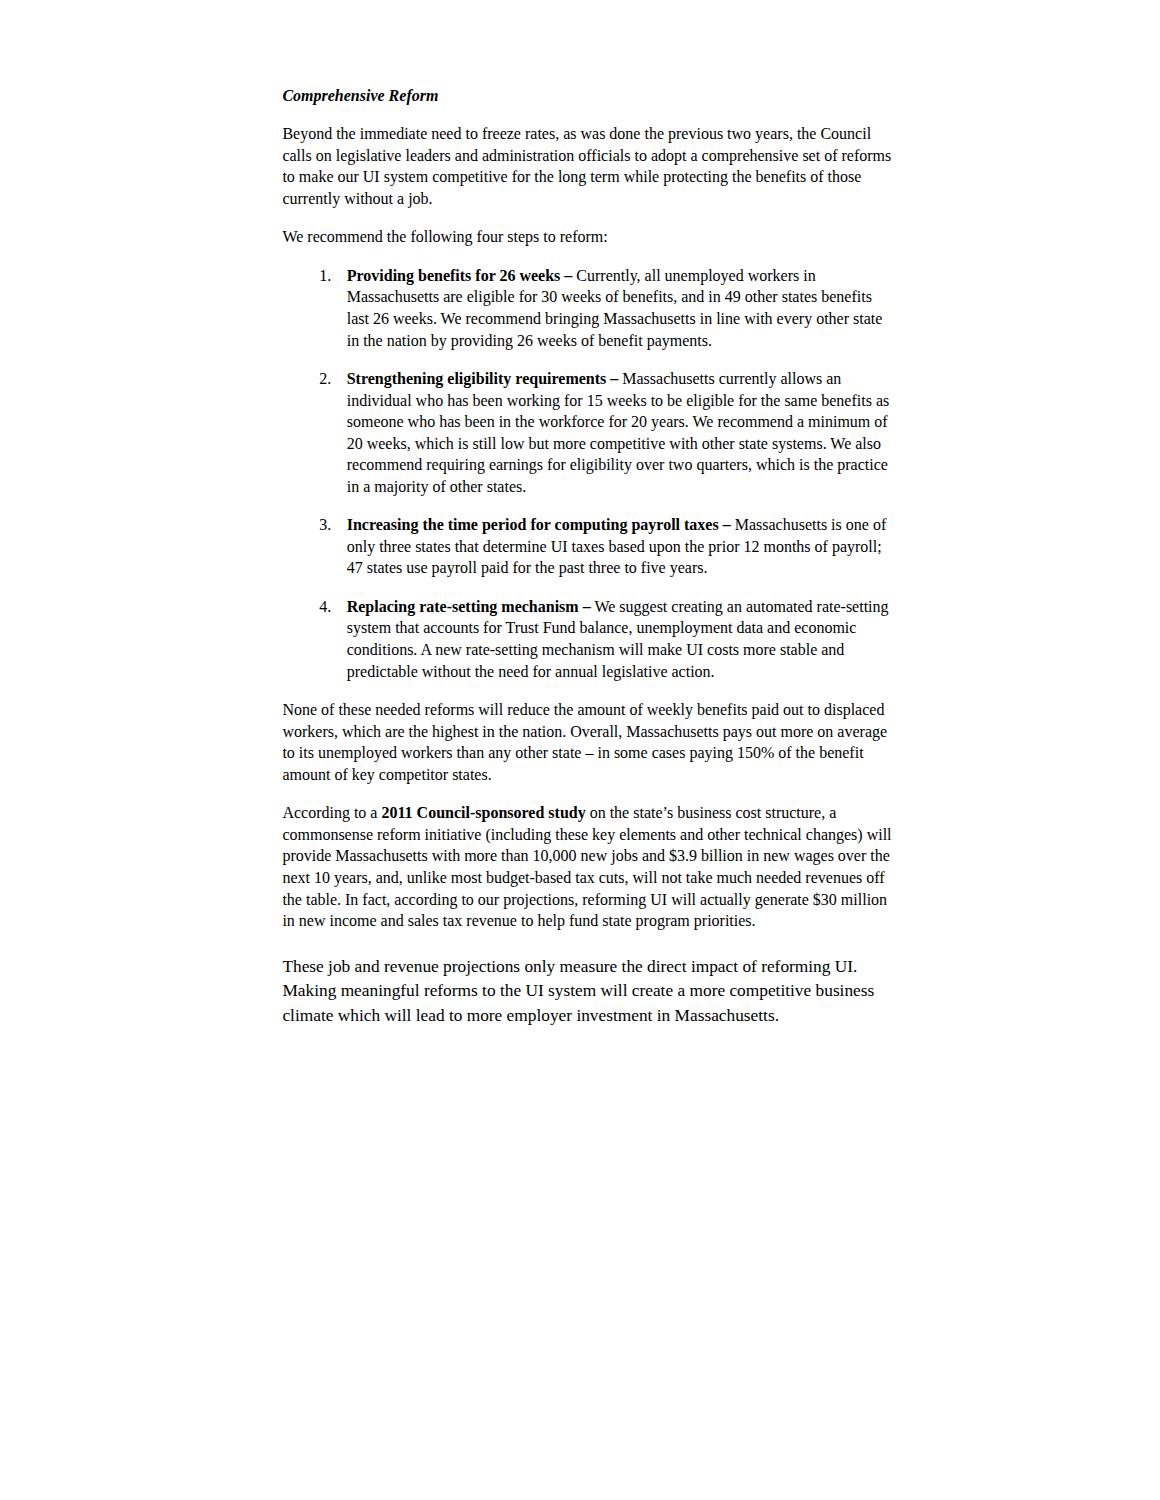Comprehensive Reform
Beyond the immediate need to freeze rates, as was done the previous two years, the Council calls on legislative leaders and administration officials to adopt a comprehensive set of reforms to make our UI system competitive for the long term while protecting the benefits of those currently without a job.
We recommend the following four steps to reform:
Providing benefits for 26 weeks – Currently, all unemployed workers in Massachusetts are eligible for 30 weeks of benefits, and in 49 other states benefits last 26 weeks. We recommend bringing Massachusetts in line with every other state in the nation by providing 26 weeks of benefit payments.
Strengthening eligibility requirements – Massachusetts currently allows an individual who has been working for 15 weeks to be eligible for the same benefits as someone who has been in the workforce for 20 years. We recommend a minimum of 20 weeks, which is still low but more competitive with other state systems. We also recommend requiring earnings for eligibility over two quarters, which is the practice in a majority of other states.
Increasing the time period for computing payroll taxes – Massachusetts is one of only three states that determine UI taxes based upon the prior 12 months of payroll; 47 states use payroll paid for the past three to five years.
Replacing rate-setting mechanism – We suggest creating an automated rate-setting system that accounts for Trust Fund balance, unemployment data and economic conditions. A new rate-setting mechanism will make UI costs more stable and predictable without the need for annual legislative action.
None of these needed reforms will reduce the amount of weekly benefits paid out to displaced workers, which are the highest in the nation. Overall, Massachusetts pays out more on average to its unemployed workers than any other state – in some cases paying 150% of the benefit amount of key competitor states.
According to a 2011 Council-sponsored study on the state’s business cost structure, a commonsense reform initiative (including these key elements and other technical changes) will provide Massachusetts with more than 10,000 new jobs and $3.9 billion in new wages over the next 10 years, and, unlike most budget-based tax cuts, will not take much needed revenues off the table. In fact, according to our projections, reforming UI will actually generate $30 million in new income and sales tax revenue to help fund state program priorities.
These job and revenue projections only measure the direct impact of reforming UI. Making meaningful reforms to the UI system will create a more competitive business climate which will lead to more employer investment in Massachusetts.